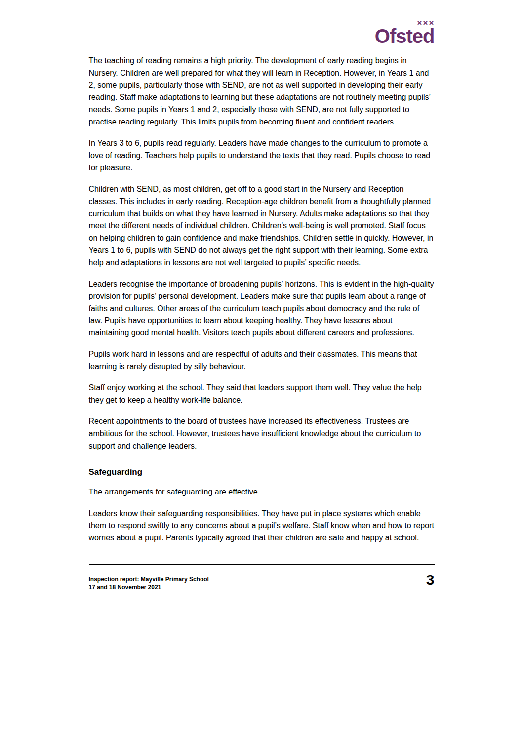✕✕✕
Ofsted
The teaching of reading remains a high priority. The development of early reading begins in Nursery. Children are well prepared for what they will learn in Reception. However, in Years 1 and 2, some pupils, particularly those with SEND, are not as well supported in developing their early reading. Staff make adaptations to learning but these adaptations are not routinely meeting pupils’ needs. Some pupils in Years 1 and 2, especially those with SEND, are not fully supported to practise reading regularly. This limits pupils from becoming fluent and confident readers.
In Years 3 to 6, pupils read regularly. Leaders have made changes to the curriculum to promote a love of reading. Teachers help pupils to understand the texts that they read. Pupils choose to read for pleasure.
Children with SEND, as most children, get off to a good start in the Nursery and Reception classes. This includes in early reading. Reception-age children benefit from a thoughtfully planned curriculum that builds on what they have learned in Nursery. Adults make adaptations so that they meet the different needs of individual children. Children’s well-being is well promoted. Staff focus on helping children to gain confidence and make friendships. Children settle in quickly. However, in Years 1 to 6, pupils with SEND do not always get the right support with their learning. Some extra help and adaptations in lessons are not well targeted to pupils’ specific needs.
Leaders recognise the importance of broadening pupils’ horizons. This is evident in the high-quality provision for pupils’ personal development. Leaders make sure that pupils learn about a range of faiths and cultures. Other areas of the curriculum teach pupils about democracy and the rule of law. Pupils have opportunities to learn about keeping healthy. They have lessons about maintaining good mental health. Visitors teach pupils about different careers and professions.
Pupils work hard in lessons and are respectful of adults and their classmates. This means that learning is rarely disrupted by silly behaviour.
Staff enjoy working at the school. They said that leaders support them well. They value the help they get to keep a healthy work-life balance.
Recent appointments to the board of trustees have increased its effectiveness. Trustees are ambitious for the school. However, trustees have insufficient knowledge about the curriculum to support and challenge leaders.
Safeguarding
The arrangements for safeguarding are effective.
Leaders know their safeguarding responsibilities. They have put in place systems which enable them to respond swiftly to any concerns about a pupil’s welfare. Staff know when and how to report worries about a pupil. Parents typically agreed that their children are safe and happy at school.
Inspection report: Mayville Primary School
17 and 18 November 2021
3